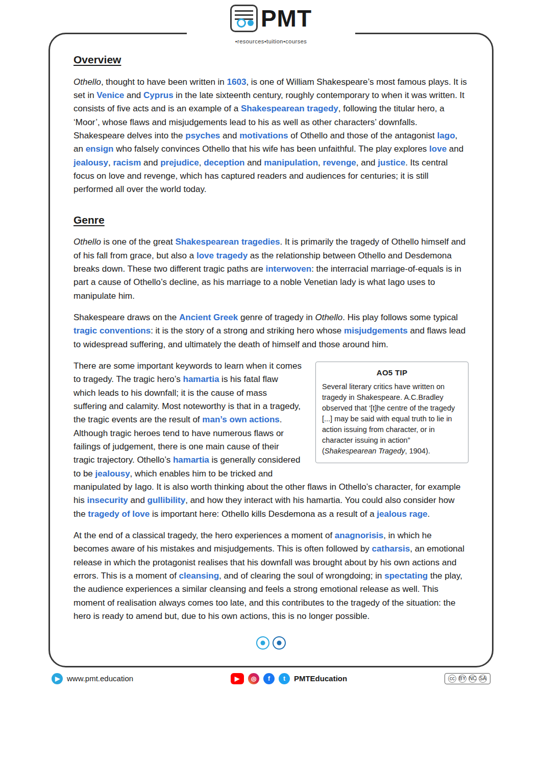PMT
•resources•tuition•courses
Overview
Othello, thought to have been written in 1603, is one of William Shakespeare’s most famous plays. It is set in Venice and Cyprus in the late sixteenth century, roughly contemporary to when it was written. It consists of five acts and is an example of a Shakespearean tragedy, following the titular hero, a ‘Moor’, whose flaws and misjudgements lead to his as well as other characters’ downfalls. Shakespeare delves into the psyches and motivations of Othello and those of the antagonist Iago, an ensign who falsely convinces Othello that his wife has been unfaithful. The play explores love and jealousy, racism and prejudice, deception and manipulation, revenge, and justice. Its central focus on love and revenge, which has captured readers and audiences for centuries; it is still performed all over the world today.
Genre
Othello is one of the great Shakespearean tragedies. It is primarily the tragedy of Othello himself and of his fall from grace, but also a love tragedy as the relationship between Othello and Desdemona breaks down. These two different tragic paths are interwoven: the interracial marriage-of-equals is in part a cause of Othello’s decline, as his marriage to a noble Venetian lady is what Iago uses to manipulate him.
Shakespeare draws on the Ancient Greek genre of tragedy in Othello. His play follows some typical tragic conventions: it is the story of a strong and striking hero whose misjudgements and flaws lead to widespread suffering, and ultimately the death of himself and those around him.
AO5 TIP
Several literary critics have written on tragedy in Shakespeare. A.C.Bradley observed that ‘[t]he centre of the tragedy [...] may be said with equal truth to lie in action issuing from character, or in character issuing in action” (Shakespearean Tragedy, 1904).
There are some important keywords to learn when it comes to tragedy. The tragic hero’s hamartia is his fatal flaw which leads to his downfall; it is the cause of mass suffering and calamity. Most noteworthy is that in a tragedy, the tragic events are the result of man’s own actions. Although tragic heroes tend to have numerous flaws or failings of judgement, there is one main cause of their tragic trajectory. Othello’s hamartia is generally considered to be jealousy, which enables him to be tricked and manipulated by Iago. It is also worth thinking about the other flaws in Othello’s character, for example his insecurity and gullibility, and how they interact with his hamartia. You could also consider how the tragedy of love is important here: Othello kills Desdemona as a result of a jealous rage.
At the end of a classical tragedy, the hero experiences a moment of anagnorisis, in which he becomes aware of his mistakes and misjudgements. This is often followed by catharsis, an emotional release in which the protagonist realises that his downfall was brought about by his own actions and errors. This is a moment of cleansing, and of clearing the soul of wrongdoing; in spectating the play, the audience experiences a similar cleansing and feels a strong emotional release as well. This moment of realisation always comes too late, and this contributes to the tragedy of the situation: the hero is ready to amend but, due to his own actions, this is no longer possible.
▶ www.pmt.education
▶ ◎ f t PMTEducation
cc BY NC SA